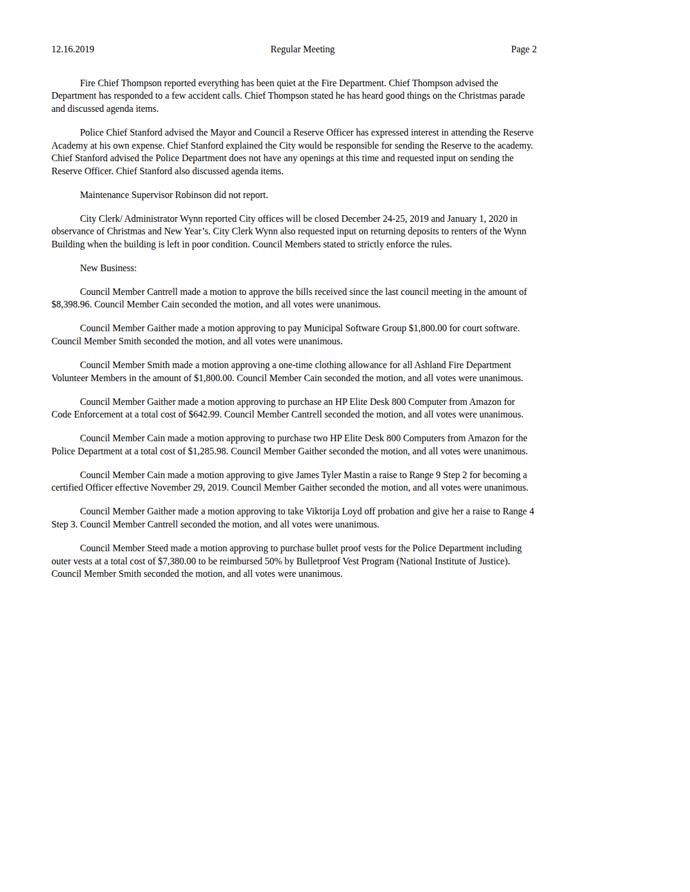12.16.2019 Regular Meeting Page 2
Fire Chief Thompson reported everything has been quiet at the Fire Department. Chief Thompson advised the Department has responded to a few accident calls. Chief Thompson stated he has heard good things on the Christmas parade and discussed agenda items.
Police Chief Stanford advised the Mayor and Council a Reserve Officer has expressed interest in attending the Reserve Academy at his own expense. Chief Stanford explained the City would be responsible for sending the Reserve to the academy. Chief Stanford advised the Police Department does not have any openings at this time and requested input on sending the Reserve Officer. Chief Stanford also discussed agenda items.
Maintenance Supervisor Robinson did not report.
City Clerk/ Administrator Wynn reported City offices will be closed December 24-25, 2019 and January 1, 2020 in observance of Christmas and New Year’s. City Clerk Wynn also requested input on returning deposits to renters of the Wynn Building when the building is left in poor condition. Council Members stated to strictly enforce the rules.
New Business:
Council Member Cantrell made a motion to approve the bills received since the last council meeting in the amount of $8,398.96. Council Member Cain seconded the motion, and all votes were unanimous.
Council Member Gaither made a motion approving to pay Municipal Software Group $1,800.00 for court software. Council Member Smith seconded the motion, and all votes were unanimous.
Council Member Smith made a motion approving a one-time clothing allowance for all Ashland Fire Department Volunteer Members in the amount of $1,800.00. Council Member Cain seconded the motion, and all votes were unanimous.
Council Member Gaither made a motion approving to purchase an HP Elite Desk 800 Computer from Amazon for Code Enforcement at a total cost of $642.99. Council Member Cantrell seconded the motion, and all votes were unanimous.
Council Member Cain made a motion approving to purchase two HP Elite Desk 800 Computers from Amazon for the Police Department at a total cost of $1,285.98. Council Member Gaither seconded the motion, and all votes were unanimous.
Council Member Cain made a motion approving to give James Tyler Mastin a raise to Range 9 Step 2 for becoming a certified Officer effective November 29, 2019. Council Member Gaither seconded the motion, and all votes were unanimous.
Council Member Gaither made a motion approving to take Viktorija Loyd off probation and give her a raise to Range 4 Step 3. Council Member Cantrell seconded the motion, and all votes were unanimous.
Council Member Steed made a motion approving to purchase bullet proof vests for the Police Department including outer vests at a total cost of $7,380.00 to be reimbursed 50% by Bulletproof Vest Program (National Institute of Justice). Council Member Smith seconded the motion, and all votes were unanimous.